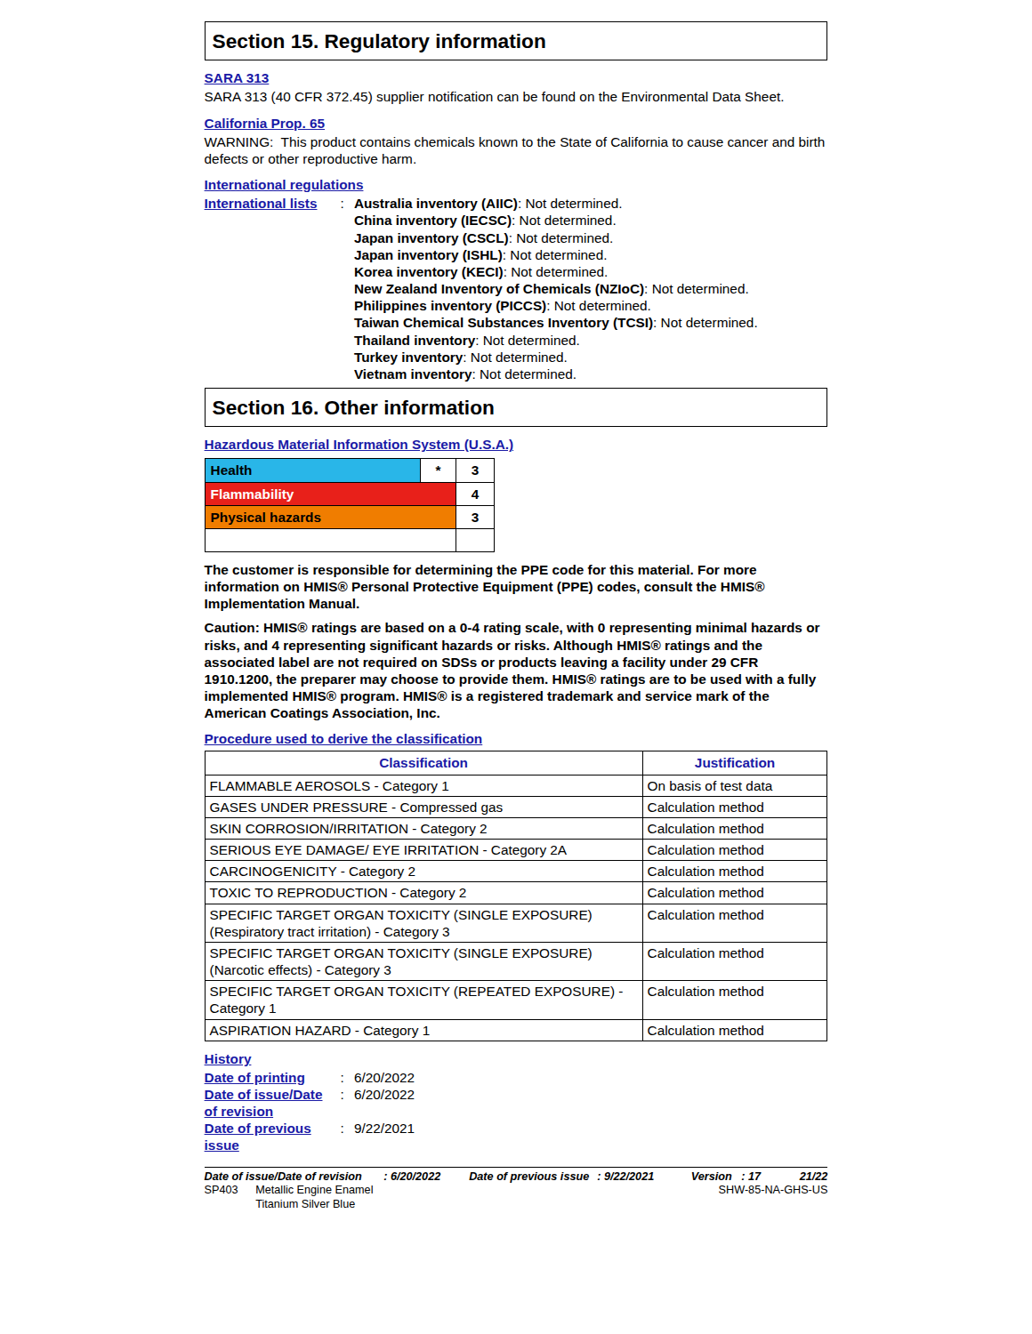Section 15. Regulatory information
SARA 313
SARA 313 (40 CFR 372.45) supplier notification can be found on the Environmental Data Sheet.
California Prop. 65
WARNING: This product contains chemicals known to the State of California to cause cancer and birth defects or other reproductive harm.
International regulations
| International lists | : | Australia inventory (AIIC) : Not determined. China inventory (IECSC) : Not determined. Japan inventory (CSCL) : Not determined. Japan inventory (ISHL) : Not determined. Korea inventory (KECI) : Not determined. New Zealand Inventory of Chemicals (NZIoC) : Not determined. Philippines inventory (PICCS) : Not determined. Taiwan Chemical Substances Inventory (TCSI) : Not determined. Thailand inventory : Not determined. Turkey inventory : Not determined. Vietnam inventory : Not determined. |
Section 16. Other information
Hazardous Material Information System (U.S.A.)
| Health | * | 3 |
| Flammability | 4 |
| Physical hazards | 3 |
The customer is responsible for determining the PPE code for this material. For more information on HMIS® Personal Protective Equipment (PPE) codes, consult the HMIS® Implementation Manual.
Caution: HMIS® ratings are based on a 0-4 rating scale, with 0 representing minimal hazards or risks, and 4 representing significant hazards or risks. Although HMIS® ratings and the associated label are not required on SDSs or products leaving a facility under 29 CFR 1910.1200, the preparer may choose to provide them. HMIS® ratings are to be used with a fully implemented HMIS® program. HMIS® is a registered trademark and service mark of the American Coatings Association, Inc.
Procedure used to derive the classification
| Classification | Justification |
| --- | --- |
| FLAMMABLE AEROSOLS - Category 1 | On basis of test data |
| GASES UNDER PRESSURE - Compressed gas | Calculation method |
| SKIN CORROSION/IRRITATION - Category 2 | Calculation method |
| SERIOUS EYE DAMAGE/ EYE IRRITATION - Category 2A | Calculation method |
| CARCINOGENICITY - Category 2 | Calculation method |
| TOXIC TO REPRODUCTION - Category 2 | Calculation method |
| SPECIFIC TARGET ORGAN TOXICITY (SINGLE EXPOSURE) (Respiratory tract irritation) - Category 3 | Calculation method |
| SPECIFIC TARGET ORGAN TOXICITY (SINGLE EXPOSURE) (Narcotic effects) - Category 3 | Calculation method |
| SPECIFIC TARGET ORGAN TOXICITY (REPEATED EXPOSURE) - Category 1 | Calculation method |
| ASPIRATION HAZARD - Category 1 | Calculation method |
History
| Date of printing | : | 6/20/2022 |
| Date of issue/Date of revision | : | 6/20/2022 |
| Date of previous issue | : | 9/22/2021 |
| Date of issue/Date of revision | : 6/20/2022 | Date of previous issue | : 9/22/2021 | Version : 17 | 21/22 |
| SP403 | Metallic Engine Enamel Titanium Silver Blue | SHW-85-NA-GHS-US |